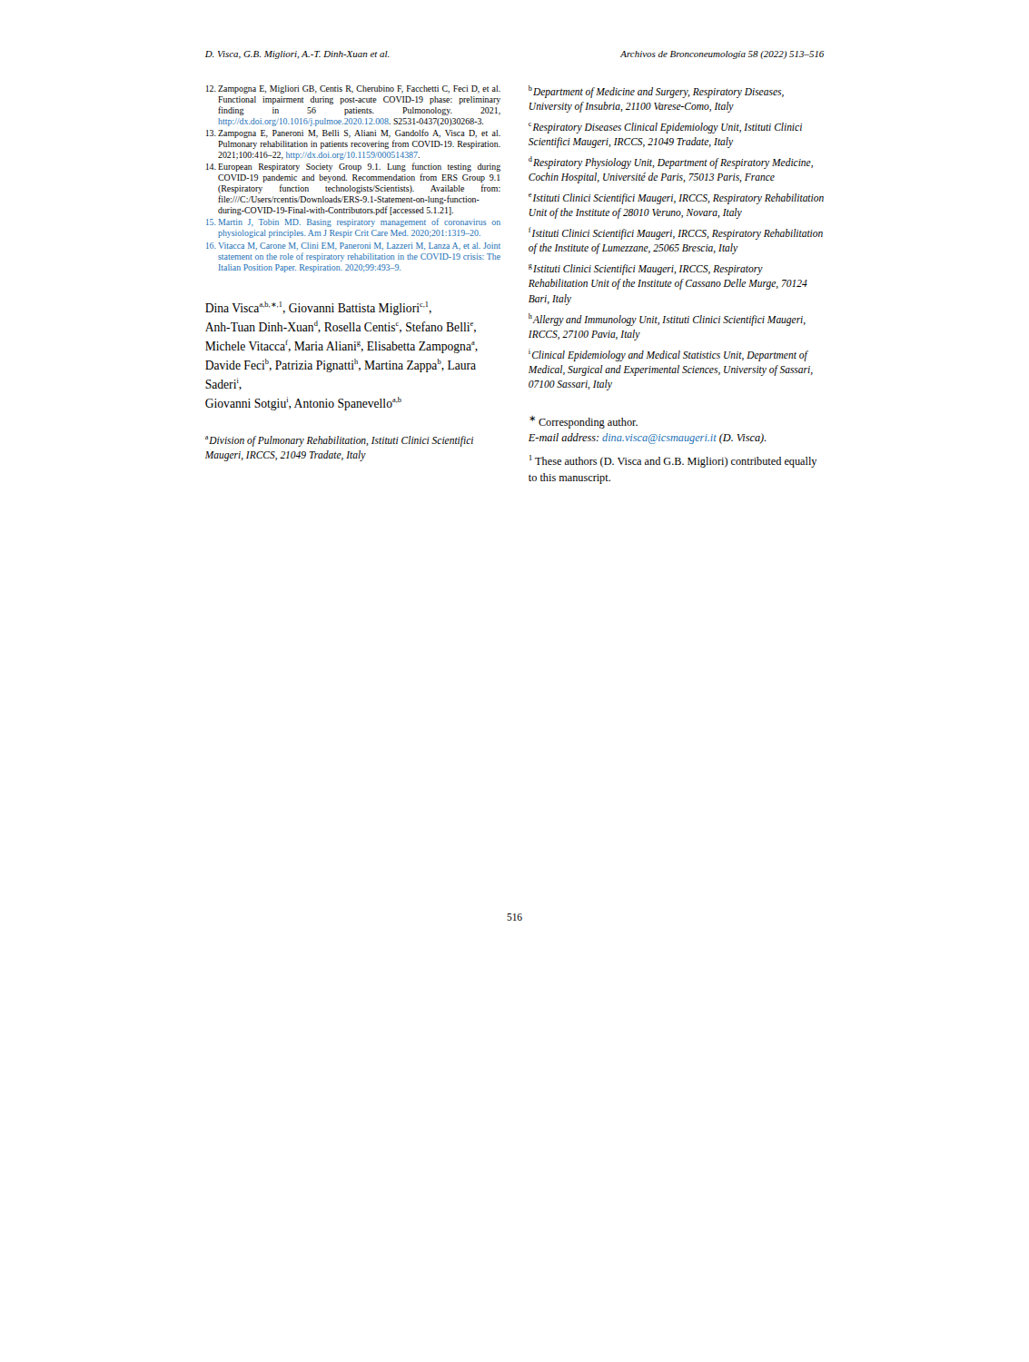D. Visca, G.B. Migliori, A.-T. Dinh-Xuan et al.
Archivos de Bronconeumología 58 (2022) 513–516
12. Zampogna E, Migliori GB, Centis R, Cherubino F, Facchetti C, Feci D, et al. Functional impairment during post-acute COVID-19 phase: preliminary finding in 56 patients. Pulmonology. 2021, http://dx.doi.org/10.1016/j.pulmoe.2020.12.008. S2531-0437(20)30268-3.
13. Zampogna E, Paneroni M, Belli S, Aliani M, Gandolfo A, Visca D, et al. Pulmonary rehabilitation in patients recovering from COVID-19. Respiration. 2021;100:416–22, http://dx.doi.org/10.1159/000514387.
14. European Respiratory Society Group 9.1. Lung function testing during COVID-19 pandemic and beyond. Recommendation from ERS Group 9.1 (Respiratory function technologists/Scientists). Available from: file:///C:/Users/rcentis/Downloads/ERS-9.1-Statement-on-lung-function-during-COVID-19-Final-with-Contributors.pdf [accessed 5.1.21].
15. Martin J, Tobin MD. Basing respiratory management of coronavirus on physiological principles. Am J Respir Crit Care Med. 2020;201:1319–20.
16. Vitacca M, Carone M, Clini EM, Paneroni M, Lazzeri M, Lanza A, et al. Joint statement on the role of respiratory rehabilitation in the COVID-19 crisis: The Italian Position Paper. Respiration. 2020;99:493–9.
Dina Viscaa,b,∗,1, Giovanni Battista Miglioric,1,
Anh-Tuan Dinh-Xuand, Rosella Centisc, Stefano Bellie,
Michele Vitaccaf, Maria Alianig, Elisabetta Zampognaa,
Davide Fecib, Patrizia Pignattih, Martina Zappab, Laura Saderii,
Giovanni Sotgiui, Antonio Spanevelloa,b
aDivision of Pulmonary Rehabilitation, Istituti Clinici Scientifici Maugeri, IRCCS, 21049 Tradate, Italy
bDepartment of Medicine and Surgery, Respiratory Diseases, University of Insubria, 21100 Varese-Como, Italy
cRespiratory Diseases Clinical Epidemiology Unit, Istituti Clinici Scientifici Maugeri, IRCCS, 21049 Tradate, Italy
dRespiratory Physiology Unit, Department of Respiratory Medicine, Cochin Hospital, Université de Paris, 75013 Paris, France
eIstituti Clinici Scientifici Maugeri, IRCCS, Respiratory Rehabilitation Unit of the Institute of 28010 Veruno, Novara, Italy
fIstituti Clinici Scientifici Maugeri, IRCCS, Respiratory Rehabilitation of the Institute of Lumezzane, 25065 Brescia, Italy
gIstituti Clinici Scientifici Maugeri, IRCCS, Respiratory Rehabilitation Unit of the Institute of Cassano Delle Murge, 70124 Bari, Italy
hAllergy and Immunology Unit, Istituti Clinici Scientifici Maugeri, IRCCS, 27100 Pavia, Italy
iClinical Epidemiology and Medical Statistics Unit, Department of Medical, Surgical and Experimental Sciences, University of Sassari, 07100 Sassari, Italy
∗ Corresponding author.
E-mail address: dina.visca@icsmaugeri.it (D. Visca).
1 These authors (D. Visca and G.B. Migliori) contributed equally to this manuscript.
516